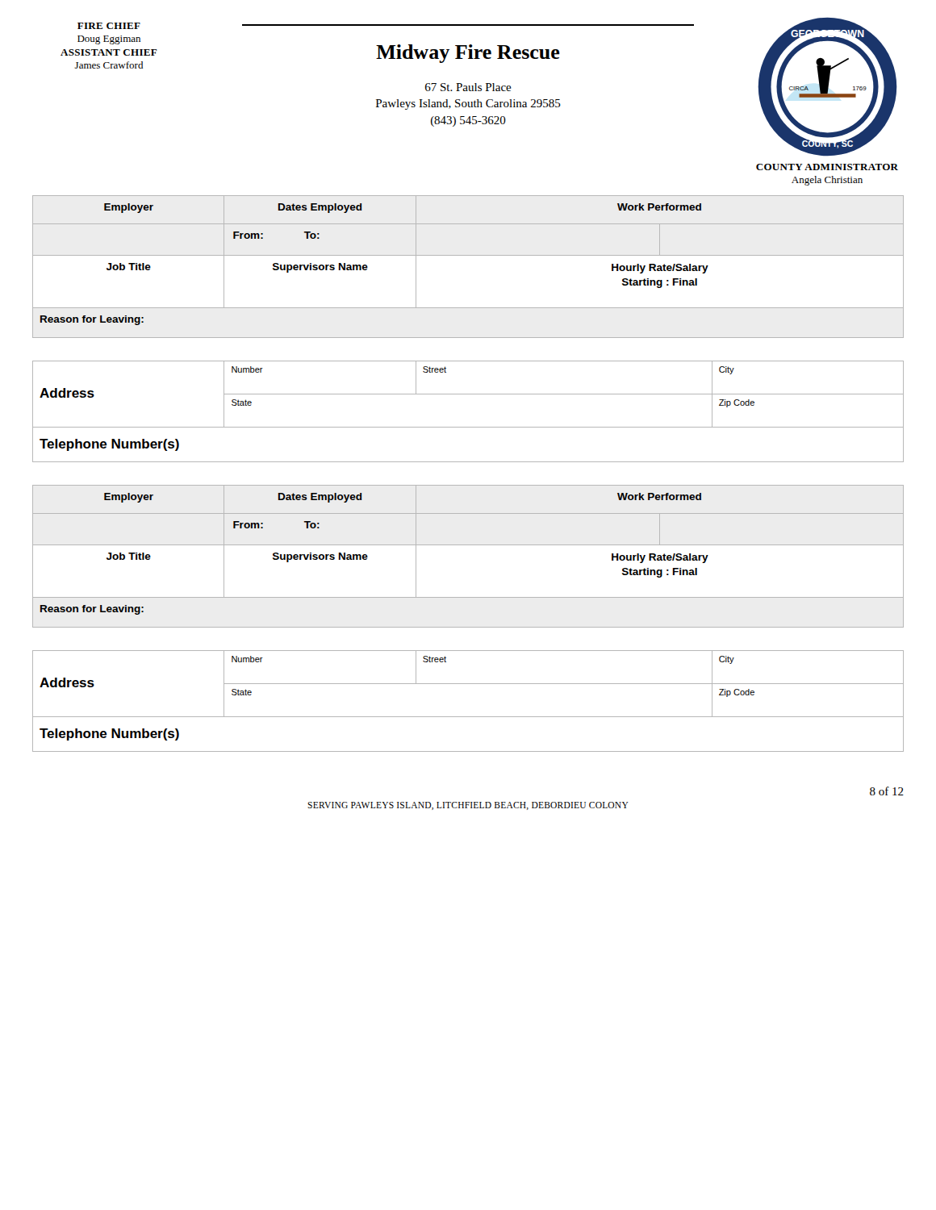FIRE CHIEF
Doug Eggiman
ASSISTANT CHIEF
James Crawford
Midway Fire Rescue
67 St. Pauls Place
Pawleys Island, South Carolina 29585
(843) 545-3620
COUNTY ADMINISTRATOR
Angela Christian
| Employer | Dates Employed | Work Performed |
| --- | --- | --- |
| | From: To: | | |
| Job Title | Supervisors Name | Hourly Rate/Salary Starting : Final |
| Reason for Leaving: |
| Address | Number | Street | City |
| State | Zip Code |
| Telephone Number(s) |
| Employer | Dates Employed | Work Performed |
| --- | --- | --- |
| | From: To: | | |
| Job Title | Supervisors Name | Hourly Rate/Salary Starting : Final |
| Reason for Leaving: |
| Address | Number | Street | City |
| State | Zip Code |
| Telephone Number(s) |
SERVING PAWLEYS ISLAND, LITCHFIELD BEACH, DEBORDIEU COLONY
8 of 12